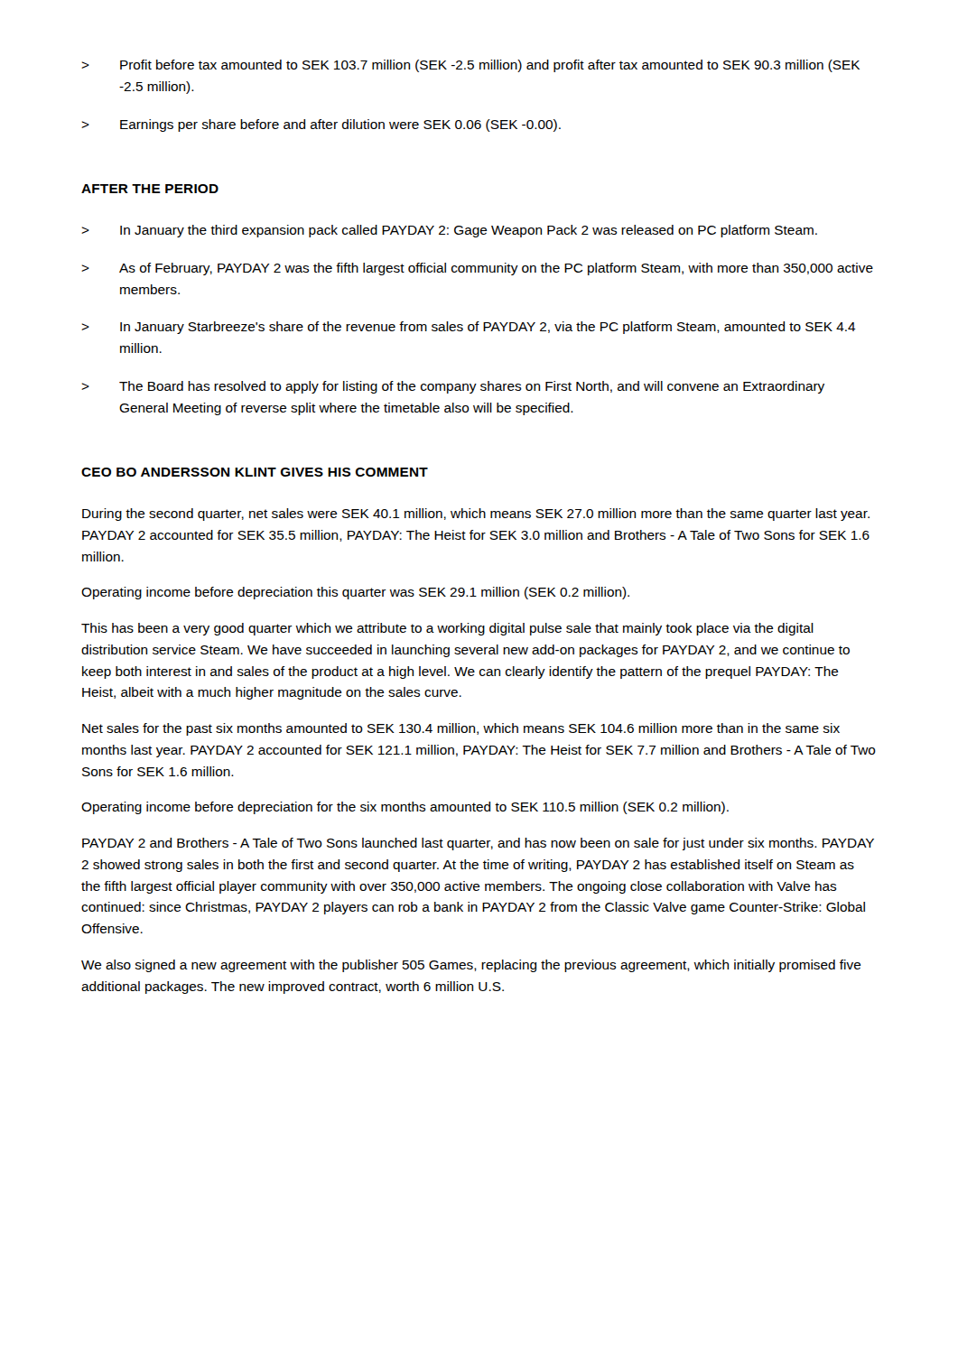Profit before tax amounted to SEK 103.7 million (SEK -2.5 million) and profit after tax amounted to SEK 90.3 million (SEK -2.5 million).
Earnings per share before and after dilution were SEK 0.06 (SEK -0.00).
AFTER THE PERIOD
In January the third expansion pack called PAYDAY 2: Gage Weapon Pack 2 was released on PC platform Steam.
As of February, PAYDAY 2 was the fifth largest official community on the PC platform Steam, with more than 350,000 active members.
In January Starbreeze's share of the revenue from sales of PAYDAY 2, via the PC platform Steam, amounted to SEK 4.4 million.
The Board has resolved to apply for listing of the company shares on First North, and will convene an Extraordinary General Meeting of reverse split where the timetable also will be specified.
CEO BO ANDERSSON KLINT GIVES HIS COMMENT
During the second quarter, net sales were SEK 40.1 million, which means SEK 27.0 million more than the same quarter last year. PAYDAY 2 accounted for SEK 35.5 million, PAYDAY: The Heist for SEK 3.0 million and Brothers - A Tale of Two Sons for SEK 1.6 million.
Operating income before depreciation this quarter was SEK 29.1 million (SEK 0.2 million).
This has been a very good quarter which we attribute to a working digital pulse sale that mainly took place via the digital distribution service Steam. We have succeeded in launching several new add-on packages for PAYDAY 2, and we continue to keep both interest in and sales of the product at a high level. We can clearly identify the pattern of the prequel PAYDAY: The Heist, albeit with a much higher magnitude on the sales curve.
Net sales for the past six months amounted to SEK 130.4 million, which means SEK 104.6 million more than in the same six months last year. PAYDAY 2 accounted for SEK 121.1 million, PAYDAY: The Heist for SEK 7.7 million and Brothers - A Tale of Two Sons for SEK 1.6 million.
Operating income before depreciation for the six months amounted to SEK 110.5 million (SEK 0.2 million).
PAYDAY 2 and Brothers - A Tale of Two Sons launched last quarter, and has now been on sale for just under six months. PAYDAY 2 showed strong sales in both the first and second quarter. At the time of writing, PAYDAY 2 has established itself on Steam as the fifth largest official player community with over 350,000 active members. The ongoing close collaboration with Valve has continued: since Christmas, PAYDAY 2 players can rob a bank in PAYDAY 2 from the Classic Valve game Counter-Strike: Global Offensive.
We also signed a new agreement with the publisher 505 Games, replacing the previous agreement, which initially promised five additional packages. The new improved contract, worth 6 million U.S.